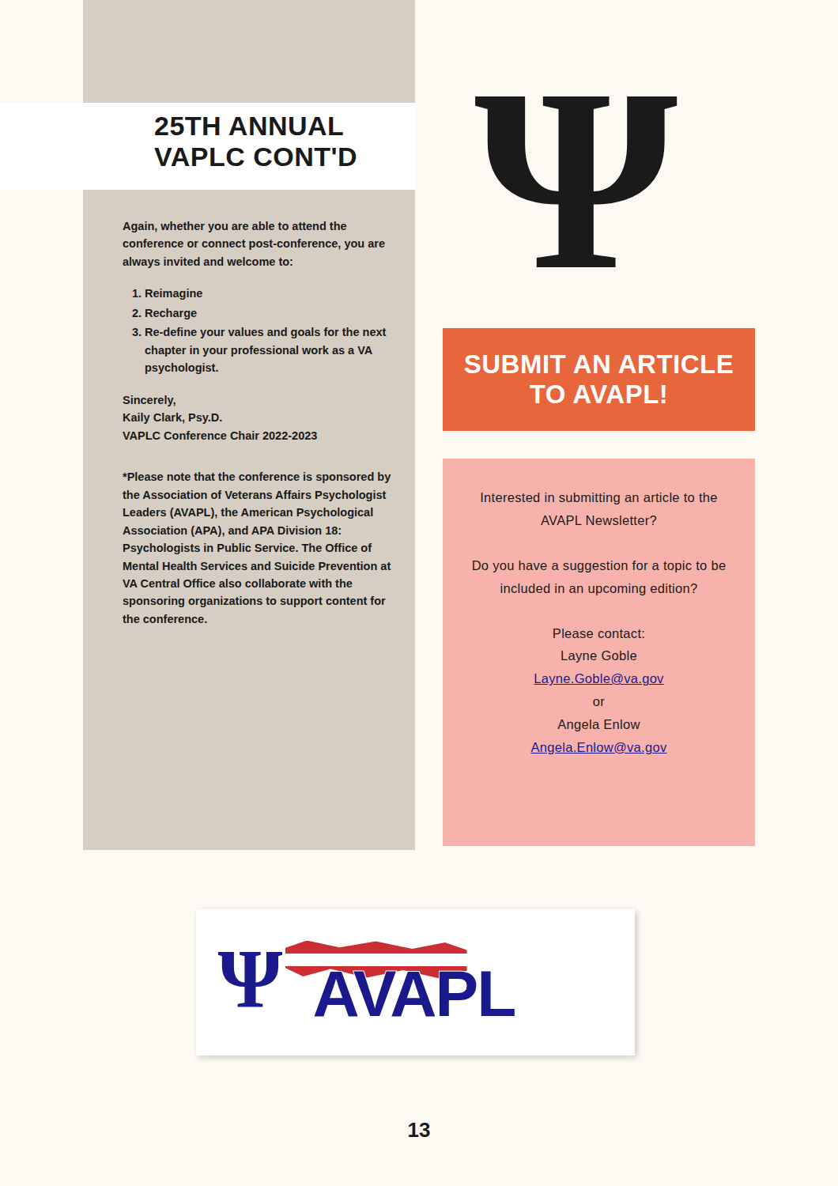25th Annual
VAPLC Cont'd
Again, whether you are able to attend the conference or connect post-conference, you are always invited and welcome to:
Reimagine
Recharge
Re-define your values and goals for the next chapter in your professional work as a VA psychologist.
Sincerely,
Kaily Clark, Psy.D.
VAPLC Conference Chair 2022-2023
*Please note that the conference is sponsored by the Association of Veterans Affairs Psychologist Leaders (AVAPL), the American Psychological Association (APA), and APA Division 18: Psychologists in Public Service. The Office of Mental Health Services and Suicide Prevention at VA Central Office also collaborate with the sponsoring organizations to support content for the conference.
Ψ
Submit an Article
to AVAPL!
Interested in submitting an article to the AVAPL Newsletter?
Do you have a suggestion for a topic to be included in an upcoming edition?
Please contact:
Layne Goble
Layne.Goble@va.gov
or
Angela Enlow
Angela.Enlow@va.gov
Ψ
AVAPL
13